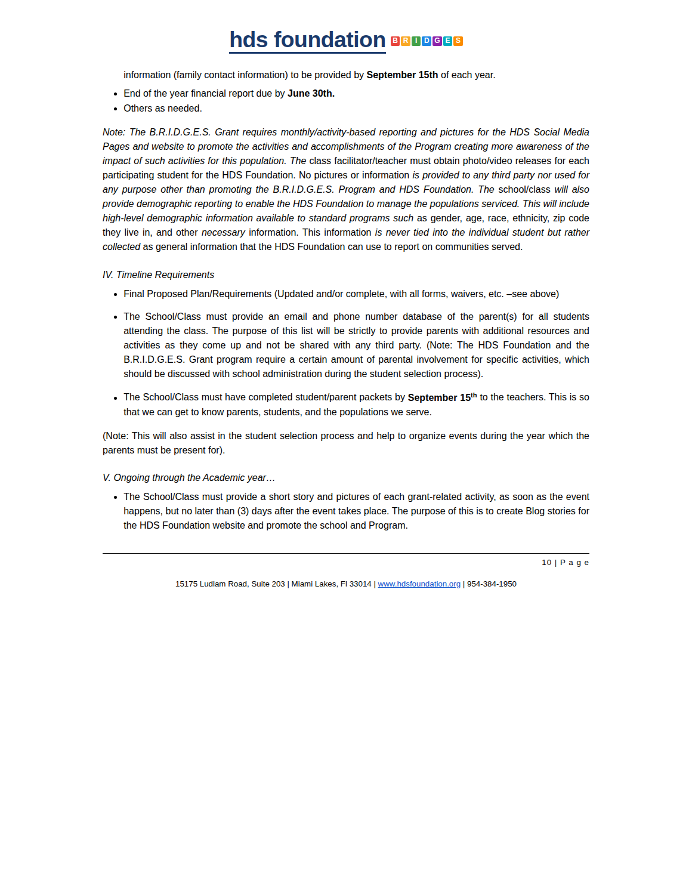hds foundation
BRIDGES
information (family contact information) to be provided by September 15th of each year.
End of the year financial report due by June 30th.
Others as needed.
Note: The B.R.I.D.G.E.S. Grant requires monthly/activity-based reporting and pictures for the HDS Social Media Pages and website to promote the activities and accomplishments of the Program creating more awareness of the impact of such activities for this population. The class facilitator/teacher must obtain photo/video releases for each participating student for the HDS Foundation. No pictures or information is provided to any third party nor used for any purpose other than promoting the B.R.I.D.G.E.S. Program and HDS Foundation. The school/class will also provide demographic reporting to enable the HDS Foundation to manage the populations serviced. This will include high-level demographic information available to standard programs such as gender, age, race, ethnicity, zip code they live in, and other necessary information. This information is never tied into the individual student but rather collected as general information that the HDS Foundation can use to report on communities served.
IV. Timeline Requirements
Final Proposed Plan/Requirements (Updated and/or complete, with all forms, waivers, etc. –see above)
The School/Class must provide an email and phone number database of the parent(s) for all students attending the class. The purpose of this list will be strictly to provide parents with additional resources and activities as they come up and not be shared with any third party. (Note: The HDS Foundation and the B.R.I.D.G.E.S. Grant program require a certain amount of parental involvement for specific activities, which should be discussed with school administration during the student selection process).
The School/Class must have completed student/parent packets by September 15th to the teachers. This is so that we can get to know parents, students, and the populations we serve.
(Note: This will also assist in the student selection process and help to organize events during the year which the parents must be present for).
V. Ongoing through the Academic year…
The School/Class must provide a short story and pictures of each grant-related activity, as soon as the event happens, but no later than (3) days after the event takes place. The purpose of this is to create Blog stories for the HDS Foundation website and promote the school and Program.
10 | P a g e
15175 Ludlam Road, Suite 203 | Miami Lakes, Fl 33014 | www.hdsfoundation.org | 954-384-1950